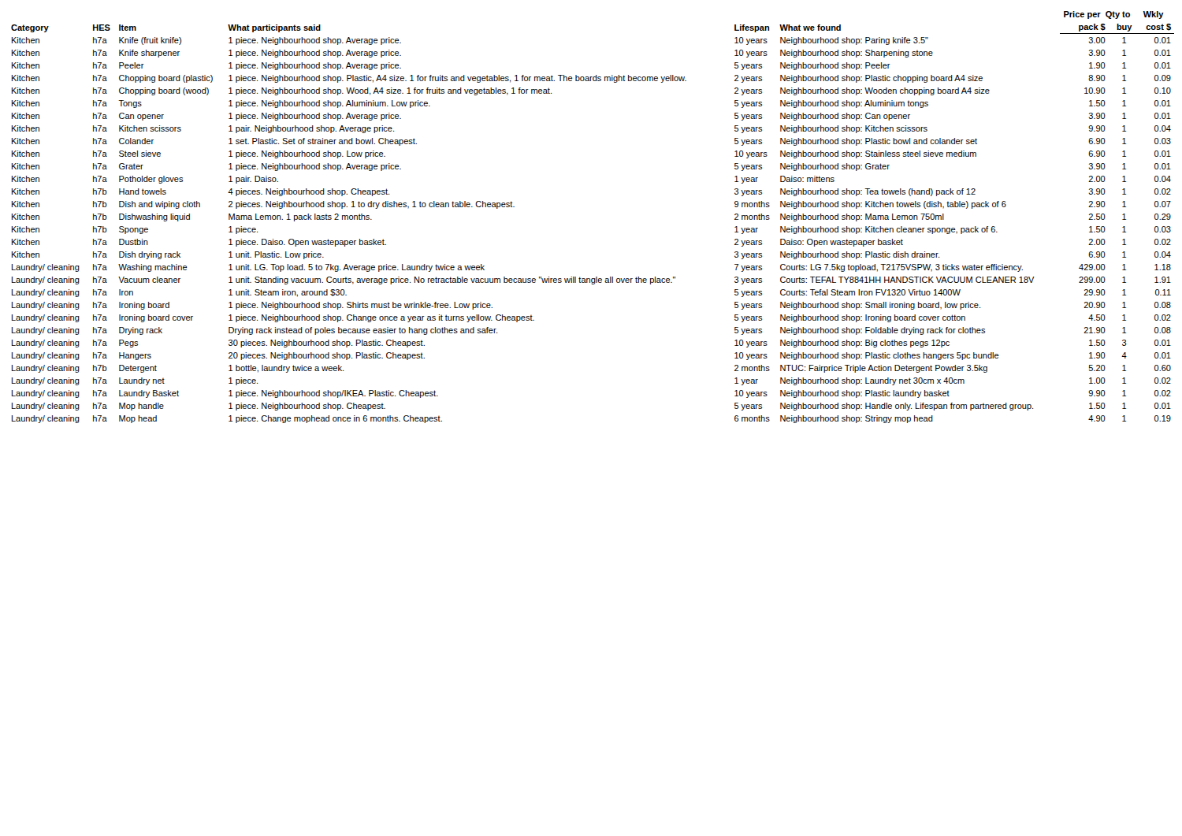| Category | HES | Item | What participants said | Lifespan | What we found | Price per Qty to | Wkly |
| --- | --- | --- | --- | --- | --- | --- | --- |
| pack $ | buy | cost $ |
| Kitchen | h7a | Knife (fruit knife) | 1 piece. Neighbourhood shop. Average price. | 10 years | Neighbourhood shop: Paring knife 3.5" | 3.00 | 1 | 0.01 |
| Kitchen | h7a | Knife sharpener | 1 piece. Neighbourhood shop. Average price. | 10 years | Neighbourhood shop: Sharpening stone | 3.90 | 1 | 0.01 |
| Kitchen | h7a | Peeler | 1 piece. Neighbourhood shop. Average price. | 5 years | Neighbourhood shop: Peeler | 1.90 | 1 | 0.01 |
| Kitchen | h7a | Chopping board (plastic) | 1 piece. Neighbourhood shop. Plastic, A4 size. 1 for fruits and vegetables, 1 for meat. The boards might become yellow. | 2 years | Neighbourhood shop: Plastic chopping board A4 size | 8.90 | 1 | 0.09 |
| Kitchen | h7a | Chopping board (wood) | 1 piece. Neighbourhood shop. Wood, A4 size. 1 for fruits and vegetables, 1 for meat. | 2 years | Neighbourhood shop: Wooden chopping board A4 size | 10.90 | 1 | 0.10 |
| Kitchen | h7a | Tongs | 1 piece. Neighbourhood shop. Aluminium. Low price. | 5 years | Neighbourhood shop: Aluminium tongs | 1.50 | 1 | 0.01 |
| Kitchen | h7a | Can opener | 1 piece. Neighbourhood shop. Average price. | 5 years | Neighbourhood shop: Can opener | 3.90 | 1 | 0.01 |
| Kitchen | h7a | Kitchen scissors | 1 pair. Neighbourhood shop. Average price. | 5 years | Neighbourhood shop: Kitchen scissors | 9.90 | 1 | 0.04 |
| Kitchen | h7a | Colander | 1 set. Plastic. Set of strainer and bowl. Cheapest. | 5 years | Neighbourhood shop: Plastic bowl and colander set | 6.90 | 1 | 0.03 |
| Kitchen | h7a | Steel sieve | 1 piece. Neighbourhood shop. Low price. | 10 years | Neighbourhood shop: Stainless steel sieve medium | 6.90 | 1 | 0.01 |
| Kitchen | h7a | Grater | 1 piece. Neighbourhood shop. Average price. | 5 years | Neighbourhood shop: Grater | 3.90 | 1 | 0.01 |
| Kitchen | h7a | Potholder gloves | 1 pair. Daiso. | 1 year | Daiso: mittens | 2.00 | 1 | 0.04 |
| Kitchen | h7b | Hand towels | 4 pieces. Neighbourhood shop. Cheapest. | 3 years | Neighbourhood shop: Tea towels (hand) pack of 12 | 3.90 | 1 | 0.02 |
| Kitchen | h7b | Dish and wiping cloth | 2 pieces. Neighbourhood shop. 1 to dry dishes, 1 to clean table. Cheapest. | 9 months | Neighbourhood shop: Kitchen towels (dish, table) pack of 6 | 2.90 | 1 | 0.07 |
| Kitchen | h7b | Dishwashing liquid | Mama Lemon. 1 pack lasts 2 months. | 2 months | Neighbourhood shop: Mama Lemon 750ml | 2.50 | 1 | 0.29 |
| Kitchen | h7b | Sponge | 1 piece. | 1 year | Neighbourhood shop: Kitchen cleaner sponge, pack of 6. | 1.50 | 1 | 0.03 |
| Kitchen | h7a | Dustbin | 1 piece. Daiso. Open wastepaper basket. | 2 years | Daiso: Open wastepaper basket | 2.00 | 1 | 0.02 |
| Kitchen | h7a | Dish drying rack | 1 unit. Plastic. Low price. | 3 years | Neighbourhood shop: Plastic dish drainer. | 6.90 | 1 | 0.04 |
| Laundry/ cleaning | h7a | Washing machine | 1 unit. LG. Top load. 5 to 7kg. Average price. Laundry twice a week | 7 years | Courts: LG 7.5kg topload, T2175VSPW, 3 ticks water efficiency. | 429.00 | 1 | 1.18 |
| Laundry/ cleaning | h7a | Vacuum cleaner | 1 unit. Standing vacuum. Courts, average price. No retractable vacuum because "wires will tangle all over the place." | 3 years | Courts: TEFAL TY8841HH HANDSTICK VACUUM CLEANER 18V | 299.00 | 1 | 1.91 |
| Laundry/ cleaning | h7a | Iron | 1 unit. Steam iron, around $30. | 5 years | Courts: Tefal Steam Iron FV1320 Virtuo 1400W | 29.90 | 1 | 0.11 |
| Laundry/ cleaning | h7a | Ironing board | 1 piece. Neighbourhood shop. Shirts must be wrinkle-free. Low price. | 5 years | Neighbourhood shop: Small ironing board, low price. | 20.90 | 1 | 0.08 |
| Laundry/ cleaning | h7a | Ironing board cover | 1 piece. Neighbourhood shop. Change once a year as it turns yellow. Cheapest. | 5 years | Neighbourhood shop: Ironing board cover cotton | 4.50 | 1 | 0.02 |
| Laundry/ cleaning | h7a | Drying rack | Drying rack instead of poles because easier to hang clothes and safer. | 5 years | Neighbourhood shop: Foldable drying rack for clothes | 21.90 | 1 | 0.08 |
| Laundry/ cleaning | h7a | Pegs | 30 pieces. Neighbourhood shop. Plastic. Cheapest. | 10 years | Neighbourhood shop: Big clothes pegs 12pc | 1.50 | 3 | 0.01 |
| Laundry/ cleaning | h7a | Hangers | 20 pieces. Neighbourhood shop. Plastic. Cheapest. | 10 years | Neighbourhood shop: Plastic clothes hangers 5pc bundle | 1.90 | 4 | 0.01 |
| Laundry/ cleaning | h7b | Detergent | 1 bottle, laundry twice a week. | 2 months | NTUC: Fairprice Triple Action Detergent Powder 3.5kg | 5.20 | 1 | 0.60 |
| Laundry/ cleaning | h7a | Laundry net | 1 piece. | 1 year | Neighbourhood shop: Laundry net 30cm x 40cm | 1.00 | 1 | 0.02 |
| Laundry/ cleaning | h7a | Laundry Basket | 1 piece. Neighbourhood shop/IKEA. Plastic. Cheapest. | 10 years | Neighbourhood shop: Plastic laundry basket | 9.90 | 1 | 0.02 |
| Laundry/ cleaning | h7a | Mop handle | 1 piece. Neighbourhood shop. Cheapest. | 5 years | Neighbourhood shop: Handle only. Lifespan from partnered group. | 1.50 | 1 | 0.01 |
| Laundry/ cleaning | h7a | Mop head | 1 piece. Change mophead once in 6 months. Cheapest. | 6 months | Neighbourhood shop: Stringy mop head | 4.90 | 1 | 0.19 |